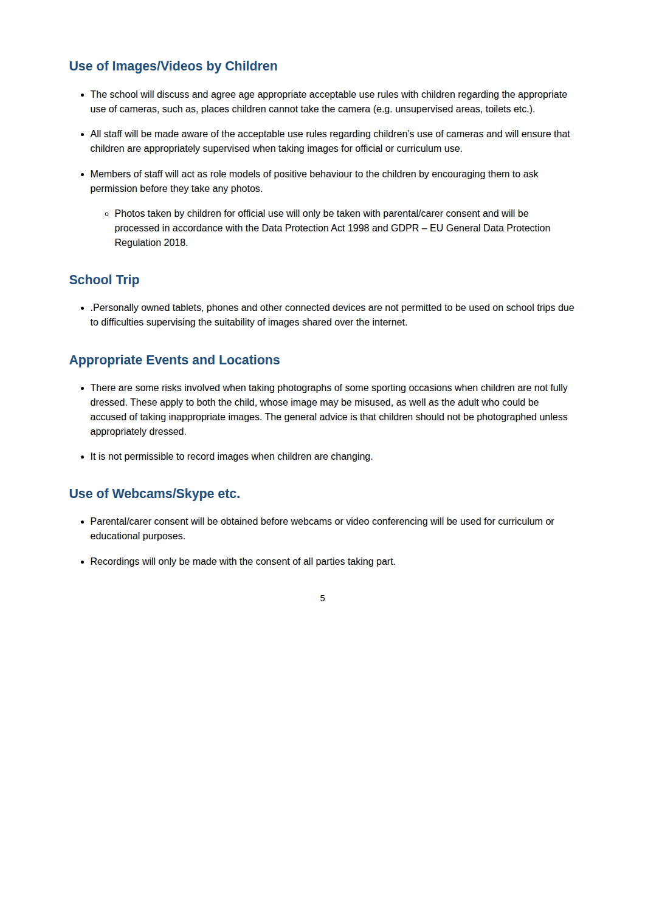Use of Images/Videos by Children
The school will discuss and agree age appropriate acceptable use rules with children regarding the appropriate use of cameras, such as, places children cannot take the camera (e.g. unsupervised areas, toilets etc.).
All staff will be made aware of the acceptable use rules regarding children’s use of cameras and will ensure that children are appropriately supervised when taking images for official or curriculum use.
Members of staff will act as role models of positive behaviour to the children by encouraging them to ask permission before they take any photos.
Photos taken by children for official use will only be taken with parental/carer consent and will be processed in accordance with the Data Protection Act 1998 and GDPR – EU General Data Protection Regulation 2018.
School Trip
.Personally owned tablets, phones and other connected devices are not permitted to be used on school trips due to difficulties supervising the suitability of images shared over the internet.
Appropriate Events and Locations
There are some risks involved when taking photographs of some sporting occasions when children are not fully dressed. These apply to both the child, whose image may be misused, as well as the adult who could be accused of taking inappropriate images. The general advice is that children should not be photographed unless appropriately dressed.
It is not permissible to record images when children are changing.
Use of Webcams/Skype etc.
Parental/carer consent will be obtained before webcams or video conferencing will be used for curriculum or educational purposes.
Recordings will only be made with the consent of all parties taking part.
5